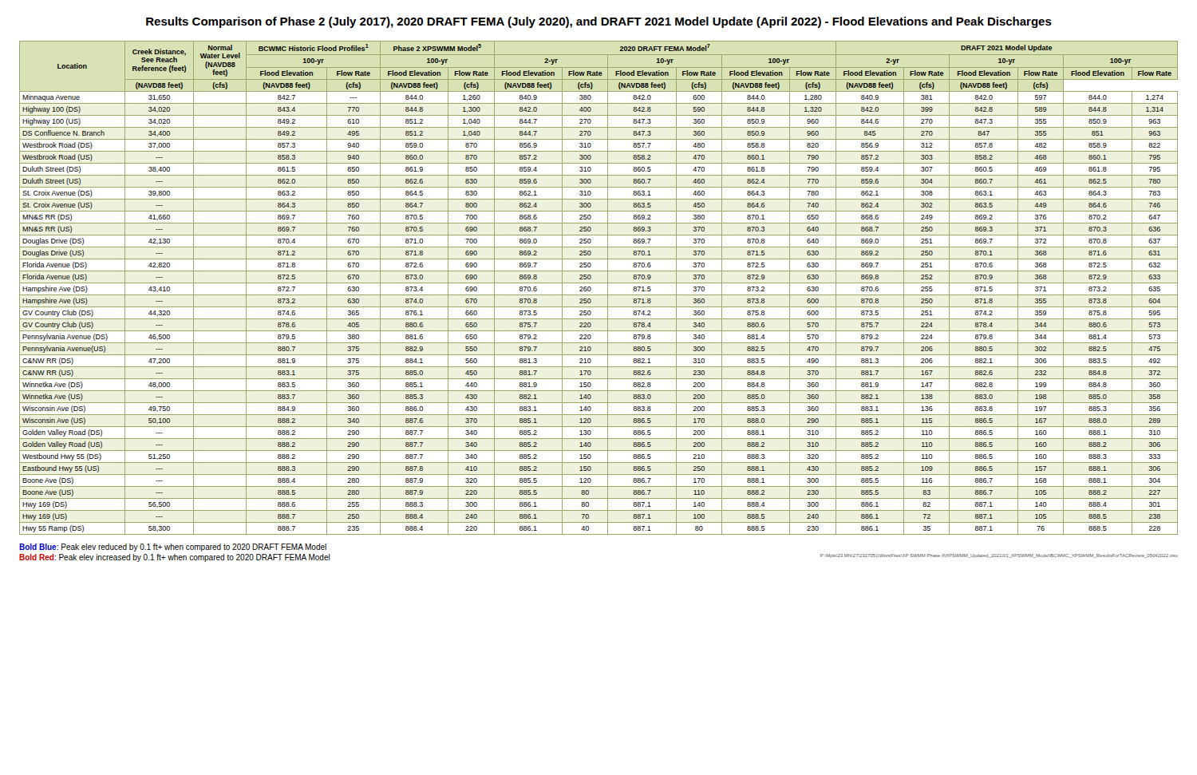Results Comparison of Phase 2 (July 2017), 2020 DRAFT FEMA (July 2020), and DRAFT 2021 Model Update (April 2022) - Flood Elevations and Peak Discharges
| Location | Creek Distance, See Reach Reference (feet) | Normal Water Level (NAVD88 feet) | BCWMC Historic Flood Profiles 1 | Phase 2 XPSWMM Model 5 | 2020 DRAFT FEMA Model 7 | DRAFT 2021 Model Update |
| --- | --- | --- | --- | --- | --- | --- |
| 100-yr | 100-yr | 2-yr | 10-yr | 100-yr | 2-yr | 10-yr | 100-yr |
| Flood Elevation | Flow Rate | Flood Elevation | Flow Rate | Flood Elevation | Flow Rate | Flood Elevation | Flow Rate | Flood Elevation | Flow Rate | Flood Elevation | Flow Rate | Flood Elevation | Flow Rate | Flood Elevation | Flow Rate |
| (NAVD88 feet) | (cfs) | (NAVD88 feet) | (cfs) | (NAVD88 feet) | (cfs) | (NAVD88 feet) | (cfs) | (NAVD88 feet) | (cfs) | (NAVD88 feet) | (cfs) | (NAVD88 feet) | (cfs) | (NAVD88 feet) | (cfs) |
| Minnaqua Avenue | 31,650 | | 842.7 | --- | 844.0 | 1,260 | 840.9 | 380 | 842.0 | 600 | 844.0 | 1,280 | 840.9 | 381 | 842.0 | 597 | 844.0 | 1,274 |
| Highway 100 (DS) | 34,020 | | 843.4 | 770 | 844.8 | 1,300 | 842.0 | 400 | 842.8 | 590 | 844.8 | 1,320 | 842.0 | 399 | 842.8 | 589 | 844.8 | 1,314 |
| Highway 100 (US) | 34,020 | | 849.2 | 610 | 851.2 | 1,040 | 844.7 | 270 | 847.3 | 360 | 850.9 | 960 | 844.6 | 270 | 847.3 | 355 | 850.9 | 963 |
| DS Confluence N. Branch | 34,400 | | 849.2 | 495 | 851.2 | 1,040 | 844.7 | 270 | 847.3 | 360 | 850.9 | 960 | 845 | 270 | 847 | 355 | 851 | 963 |
| Westbrook Road (DS) | 37,000 | | 857.3 | 940 | 859.0 | 870 | 856.9 | 310 | 857.7 | 480 | 858.8 | 820 | 856.9 | 312 | 857.8 | 482 | 858.9 | 822 |
| Westbrook Road (US) | --- | | 858.3 | 940 | 860.0 | 870 | 857.2 | 300 | 858.2 | 470 | 860.1 | 790 | 857.2 | 303 | 858.2 | 468 | 860.1 | 795 |
| Duluth Street (DS) | 38,400 | | 861.5 | 850 | 861.9 | 850 | 859.4 | 310 | 860.5 | 470 | 861.8 | 790 | 859.4 | 307 | 860.5 | 469 | 861.8 | 795 |
| Duluth Street (US) | --- | | 862.0 | 850 | 862.6 | 830 | 859.6 | 300 | 860.7 | 460 | 862.4 | 770 | 859.6 | 304 | 860.7 | 461 | 862.5 | 780 |
| St. Croix Avenue (DS) | 39,800 | | 863.2 | 850 | 864.5 | 830 | 862.1 | 310 | 863.1 | 460 | 864.3 | 780 | 862.1 | 308 | 863.1 | 463 | 864.3 | 783 |
| St. Croix Avenue (US) | --- | | 864.3 | 850 | 864.7 | 800 | 862.4 | 300 | 863.5 | 450 | 864.6 | 740 | 862.4 | 302 | 863.5 | 449 | 864.6 | 746 |
| MN&S RR (DS) | 41,660 | | 869.7 | 760 | 870.5 | 700 | 868.6 | 250 | 869.2 | 380 | 870.1 | 650 | 868.6 | 249 | 869.2 | 376 | 870.2 | 647 |
| MN&S RR (US) | --- | | 869.7 | 760 | 870.5 | 690 | 868.7 | 250 | 869.3 | 370 | 870.3 | 640 | 868.7 | 250 | 869.3 | 371 | 870.3 | 636 |
| Douglas Drive (DS) | 42,130 | | 870.4 | 670 | 871.0 | 700 | 869.0 | 250 | 869.7 | 370 | 870.8 | 640 | 869.0 | 251 | 869.7 | 372 | 870.8 | 637 |
| Douglas Drive (US) | --- | | 871.2 | 670 | 871.8 | 690 | 869.2 | 250 | 870.1 | 370 | 871.5 | 630 | 869.2 | 250 | 870.1 | 368 | 871.6 | 631 |
| Florida Avenue (DS) | 42,820 | | 871.8 | 670 | 872.6 | 690 | 869.7 | 250 | 870.6 | 370 | 872.5 | 630 | 869.7 | 251 | 870.6 | 368 | 872.5 | 632 |
| Florida Avenue (US) | --- | | 872.5 | 670 | 873.0 | 690 | 869.8 | 250 | 870.9 | 370 | 872.9 | 630 | 869.8 | 252 | 870.9 | 368 | 872.9 | 633 |
| Hampshire Ave (DS) | 43,410 | | 872.7 | 630 | 873.4 | 690 | 870.6 | 260 | 871.5 | 370 | 873.2 | 630 | 870.6 | 255 | 871.5 | 371 | 873.2 | 635 |
| Hampshire Ave (US) | --- | | 873.2 | 630 | 874.0 | 670 | 870.8 | 250 | 871.8 | 360 | 873.8 | 600 | 870.8 | 250 | 871.8 | 355 | 873.8 | 604 |
| GV Country Club (DS) | 44,320 | | 874.6 | 365 | 876.1 | 660 | 873.5 | 250 | 874.2 | 360 | 875.8 | 600 | 873.5 | 251 | 874.2 | 359 | 875.8 | 595 |
| GV Country Club (US) | --- | | 878.6 | 405 | 880.6 | 650 | 875.7 | 220 | 878.4 | 340 | 880.6 | 570 | 875.7 | 224 | 878.4 | 344 | 880.6 | 573 |
| Pennsylvania Avenue (DS) | 46,500 | | 879.5 | 380 | 881.6 | 650 | 879.2 | 220 | 879.8 | 340 | 881.4 | 570 | 879.2 | 224 | 879.8 | 344 | 881.4 | 573 |
| Pennsylvania Avenue(US) | --- | | 880.7 | 375 | 882.9 | 550 | 879.7 | 210 | 880.5 | 300 | 882.5 | 470 | 879.7 | 206 | 880.5 | 302 | 882.5 | 475 |
| C&NW RR (DS) | 47,200 | | 881.9 | 375 | 884.1 | 560 | 881.3 | 210 | 882.1 | 310 | 883.5 | 490 | 881.3 | 206 | 882.1 | 306 | 883.5 | 492 |
| C&NW RR (US) | --- | | 883.1 | 375 | 885.0 | 450 | 881.7 | 170 | 882.6 | 230 | 884.8 | 370 | 881.7 | 167 | 882.6 | 232 | 884.8 | 372 |
| Winnetka Ave (DS) | 48,000 | | 883.5 | 360 | 885.1 | 440 | 881.9 | 150 | 882.8 | 200 | 884.8 | 360 | 881.9 | 147 | 882.8 | 199 | 884.8 | 360 |
| Winnetka Ave (US) | --- | | 883.7 | 360 | 885.3 | 430 | 882.1 | 140 | 883.0 | 200 | 885.0 | 360 | 882.1 | 138 | 883.0 | 198 | 885.0 | 358 |
| Wisconsin Ave (DS) | 49,750 | | 884.9 | 360 | 886.0 | 430 | 883.1 | 140 | 883.8 | 200 | 885.3 | 360 | 883.1 | 136 | 883.8 | 197 | 885.3 | 356 |
| Wisconsin Ave (US) | 50,100 | | 888.2 | 340 | 887.6 | 370 | 885.1 | 120 | 886.5 | 170 | 888.0 | 290 | 885.1 | 115 | 886.5 | 167 | 888.0 | 289 |
| Golden Valley Road (DS) | --- | | 888.2 | 290 | 887.7 | 340 | 885.2 | 130 | 886.5 | 200 | 888.1 | 310 | 885.2 | 110 | 886.5 | 160 | 888.1 | 310 |
| Golden Valley Road (US) | --- | | 888.2 | 290 | 887.7 | 340 | 885.2 | 140 | 886.5 | 200 | 888.2 | 310 | 885.2 | 110 | 886.5 | 160 | 888.2 | 306 |
| Westbound Hwy 55 (DS) | 51,250 | | 888.2 | 290 | 887.7 | 340 | 885.2 | 150 | 886.5 | 210 | 888.3 | 320 | 885.2 | 110 | 886.5 | 160 | 888.3 | 333 |
| Eastbound Hwy 55 (US) | --- | | 888.3 | 290 | 887.8 | 410 | 885.2 | 150 | 886.5 | 250 | 888.1 | 430 | 885.2 | 109 | 886.5 | 157 | 888.1 | 306 |
| Boone Ave (DS) | --- | | 888.4 | 280 | 887.9 | 320 | 885.5 | 120 | 886.7 | 170 | 888.1 | 300 | 885.5 | 116 | 886.7 | 168 | 888.1 | 304 |
| Boone Ave (US) | --- | | 888.5 | 280 | 887.9 | 220 | 885.5 | 80 | 886.7 | 110 | 888.2 | 230 | 885.5 | 83 | 886.7 | 105 | 888.2 | 227 |
| Hwy 169 (DS) | 56,500 | | 888.6 | 255 | 888.3 | 300 | 886.1 | 80 | 887.1 | 140 | 888.4 | 300 | 886.1 | 82 | 887.1 | 140 | 888.4 | 301 |
| Hwy 169 (US) | --- | | 888.7 | 250 | 888.4 | 240 | 886.1 | 70 | 887.1 | 100 | 888.5 | 240 | 886.1 | 72 | 887.1 | 105 | 888.5 | 238 |
| Hwy 55 Ramp (DS) | 58,300 | | 888.7 | 235 | 888.4 | 220 | 886.1 | 40 | 887.1 | 80 | 888.5 | 230 | 886.1 | 35 | 887.1 | 76 | 888.5 | 228 |
Bold Blue: Peak elev reduced by 0.1 ft+ when compared to 2020 DRAFT FEMA Model
Bold Red: Peak elev increased by 0.1 ft+ when compared to 2020 DRAFT FEMA Model P:\Mpls\23 MN\27\2327051\WorkFiles\XP SWMM Phase II\XPSWMM_Updated_2021\01_XPSWMM_Model\BCWMC_XPSWMM_ResultsForTACReview_05042022.xlsx